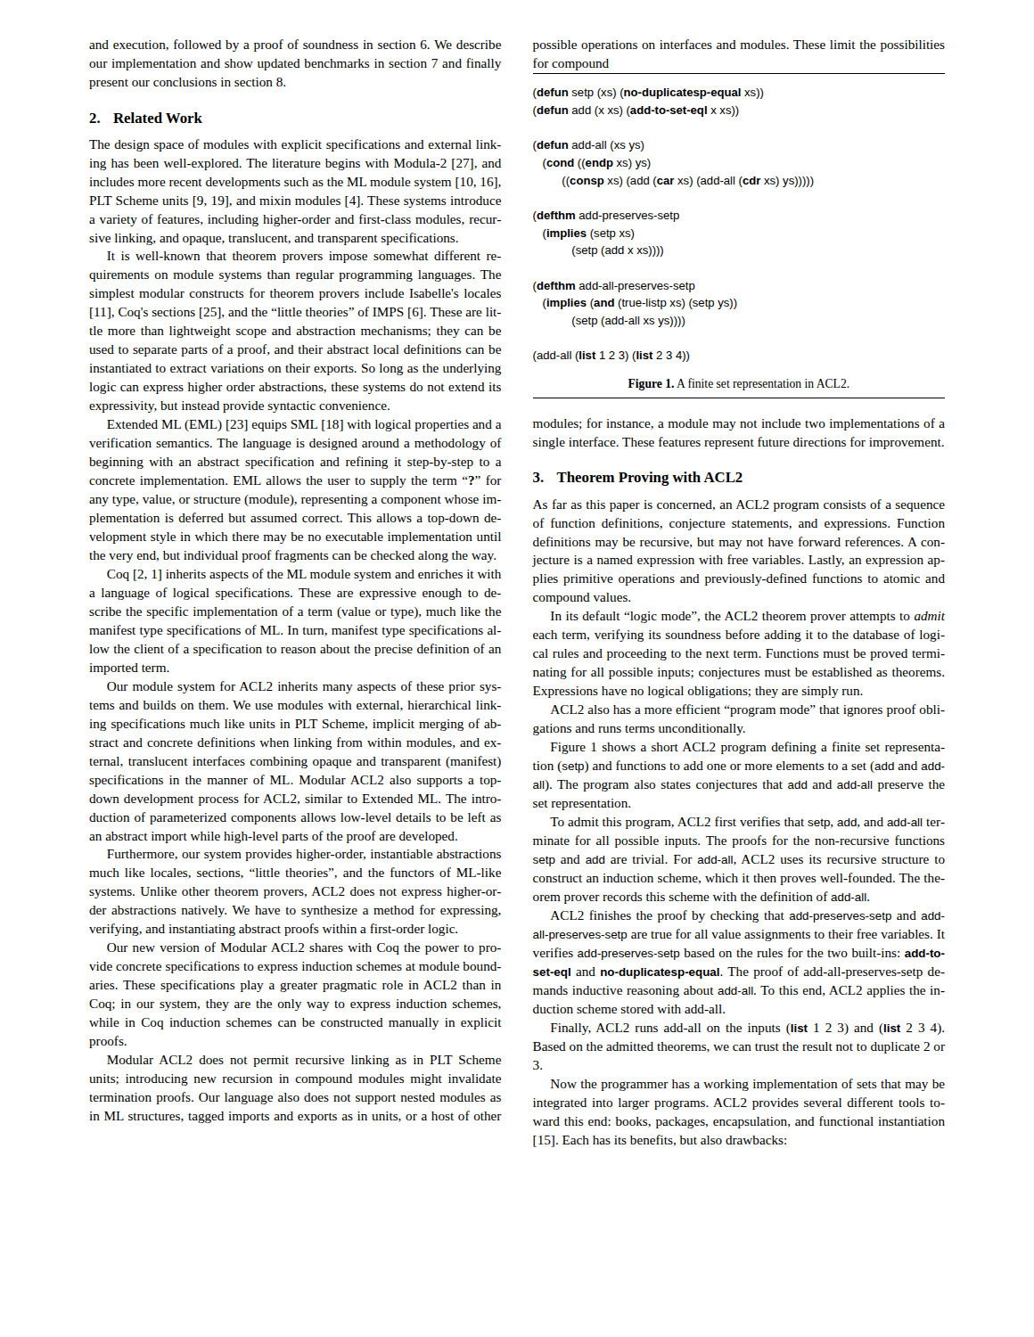and execution, followed by a proof of soundness in section 6. We describe our implementation and show updated benchmarks in section 7 and finally present our conclusions in section 8.
2. Related Work
The design space of modules with explicit specifications and external linking has been well-explored. The literature begins with Modula-2 [27], and includes more recent developments such as the ML module system [10, 16], PLT Scheme units [9, 19], and mixin modules [4]. These systems introduce a variety of features, including higher-order and first-class modules, recursive linking, and opaque, translucent, and transparent specifications.
It is well-known that theorem provers impose somewhat different requirements on module systems than regular programming languages. The simplest modular constructs for theorem provers include Isabelle's locales [11], Coq's sections [25], and the “little theories” of IMPS [6]. These are little more than lightweight scope and abstraction mechanisms; they can be used to separate parts of a proof, and their abstract local definitions can be instantiated to extract variations on their exports. So long as the underlying logic can express higher order abstractions, these systems do not extend its expressivity, but instead provide syntactic convenience.
Extended ML (EML) [23] equips SML [18] with logical properties and a verification semantics. The language is designed around a methodology of beginning with an abstract specification and refining it step-by-step to a concrete implementation. EML allows the user to supply the term “?” for any type, value, or structure (module), representing a component whose implementation is deferred but assumed correct. This allows a top-down development style in which there may be no executable implementation until the very end, but individual proof fragments can be checked along the way.
Coq [2, 1] inherits aspects of the ML module system and enriches it with a language of logical specifications. These are expressive enough to describe the specific implementation of a term (value or type), much like the manifest type specifications of ML. In turn, manifest type specifications allow the client of a specification to reason about the precise definition of an imported term.
Our module system for ACL2 inherits many aspects of these prior systems and builds on them. We use modules with external, hierarchical linking specifications much like units in PLT Scheme, implicit merging of abstract and concrete definitions when linking from within modules, and external, translucent interfaces combining opaque and transparent (manifest) specifications in the manner of ML. Modular ACL2 also supports a top-down development process for ACL2, similar to Extended ML. The introduction of parameterized components allows low-level details to be left as an abstract import while high-level parts of the proof are developed.
Furthermore, our system provides higher-order, instantiable abstractions much like locales, sections, “little theories”, and the functors of ML-like systems. Unlike other theorem provers, ACL2 does not express higher-order abstractions natively. We have to synthesize a method for expressing, verifying, and instantiating abstract proofs within a first-order logic.
Our new version of Modular ACL2 shares with Coq the power to provide concrete specifications to express induction schemes at module boundaries. These specifications play a greater pragmatic role in ACL2 than in Coq; in our system, they are the only way to express induction schemes, while in Coq induction schemes can be constructed manually in explicit proofs.
Modular ACL2 does not permit recursive linking as in PLT Scheme units; introducing new recursion in compound modules might invalidate termination proofs. Our language also does not support nested modules as in ML structures, tagged imports and exports as in units, or a host of other possible operations on interfaces and modules. These limit the possibilities for compound
(defun setp (xs) (no-duplicatesp-equal xs)) (defun add (x xs) (add-to-set-eql x xs)) (defun add-all (xs ys) (cond ((endp xs) ys) ((consp xs) (add (car xs) (add-all (cdr xs) ys))))) (defthm add-preserves-setp (implies (setp xs) (setp (add x xs)))) (defthm add-all-preserves-setp (implies (and (true-listp xs) (setp ys)) (setp (add-all xs ys)))) (add-all (list 1 2 3) (list 2 3 4))
Figure 1. A finite set representation in ACL2.
modules; for instance, a module may not include two implementations of a single interface. These features represent future directions for improvement.
3. Theorem Proving with ACL2
As far as this paper is concerned, an ACL2 program consists of a sequence of function definitions, conjecture statements, and expressions. Function definitions may be recursive, but may not have forward references. A conjecture is a named expression with free variables. Lastly, an expression applies primitive operations and previously-defined functions to atomic and compound values.
In its default “logic mode”, the ACL2 theorem prover attempts to admit each term, verifying its soundness before adding it to the database of logical rules and proceeding to the next term. Functions must be proved terminating for all possible inputs; conjectures must be established as theorems. Expressions have no logical obligations; they are simply run.
ACL2 also has a more efficient “program mode” that ignores proof obligations and runs terms unconditionally.
Figure 1 shows a short ACL2 program defining a finite set representation (setp) and functions to add one or more elements to a set (add and add-all). The program also states conjectures that add and add-all preserve the set representation.
To admit this program, ACL2 first verifies that setp, add, and add-all terminate for all possible inputs. The proofs for the non-recursive functions setp and add are trivial. For add-all, ACL2 uses its recursive structure to construct an induction scheme, which it then proves well-founded. The theorem prover records this scheme with the definition of add-all.
ACL2 finishes the proof by checking that add-preserves-setp and add-all-preserves-setp are true for all value assignments to their free variables. It verifies add-preserves-setp based on the rules for the two built-ins: add-to-set-eql and no-duplicatesp-equal. The proof of add-all-preserves-setp demands inductive reasoning about add-all. To this end, ACL2 applies the induction scheme stored with add-all.
Finally, ACL2 runs add-all on the inputs (list 1 2 3) and (list 2 3 4). Based on the admitted theorems, we can trust the result not to duplicate 2 or 3.
Now the programmer has a working implementation of sets that may be integrated into larger programs. ACL2 provides several different tools toward this end: books, packages, encapsulation, and functional instantiation [15]. Each has its benefits, but also drawbacks: